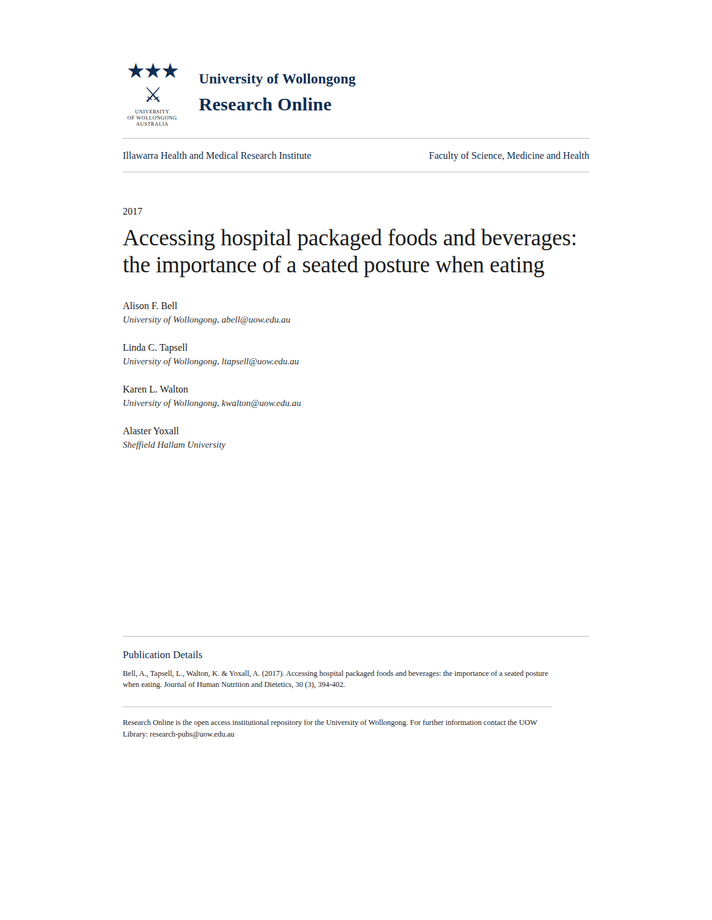★★★
⚔
University
of Wollongong
Australia
University of Wollongong
Research Online
Illawarra Health and Medical Research Institute
Faculty of Science, Medicine and Health
2017
Accessing hospital packaged foods and beverages:
the importance of a seated posture when eating
Alison F. Bell
University of Wollongong, abell@uow.edu.au
Linda C. Tapsell
University of Wollongong, ltapsell@uow.edu.au
Karen L. Walton
University of Wollongong, kwalton@uow.edu.au
Alaster Yoxall
Sheffield Hallam University
Publication Details
Bell, A., Tapsell, L., Walton, K. & Yoxall, A. (2017). Accessing hospital packaged foods and beverages: the importance of a seated posture when eating. Journal of Human Nutrition and Dietetics, 30 (3), 394-402.
Research Online is the open access institutional repository for the University of Wollongong. For further information contact the UOW Library: research-pubs@uow.edu.au